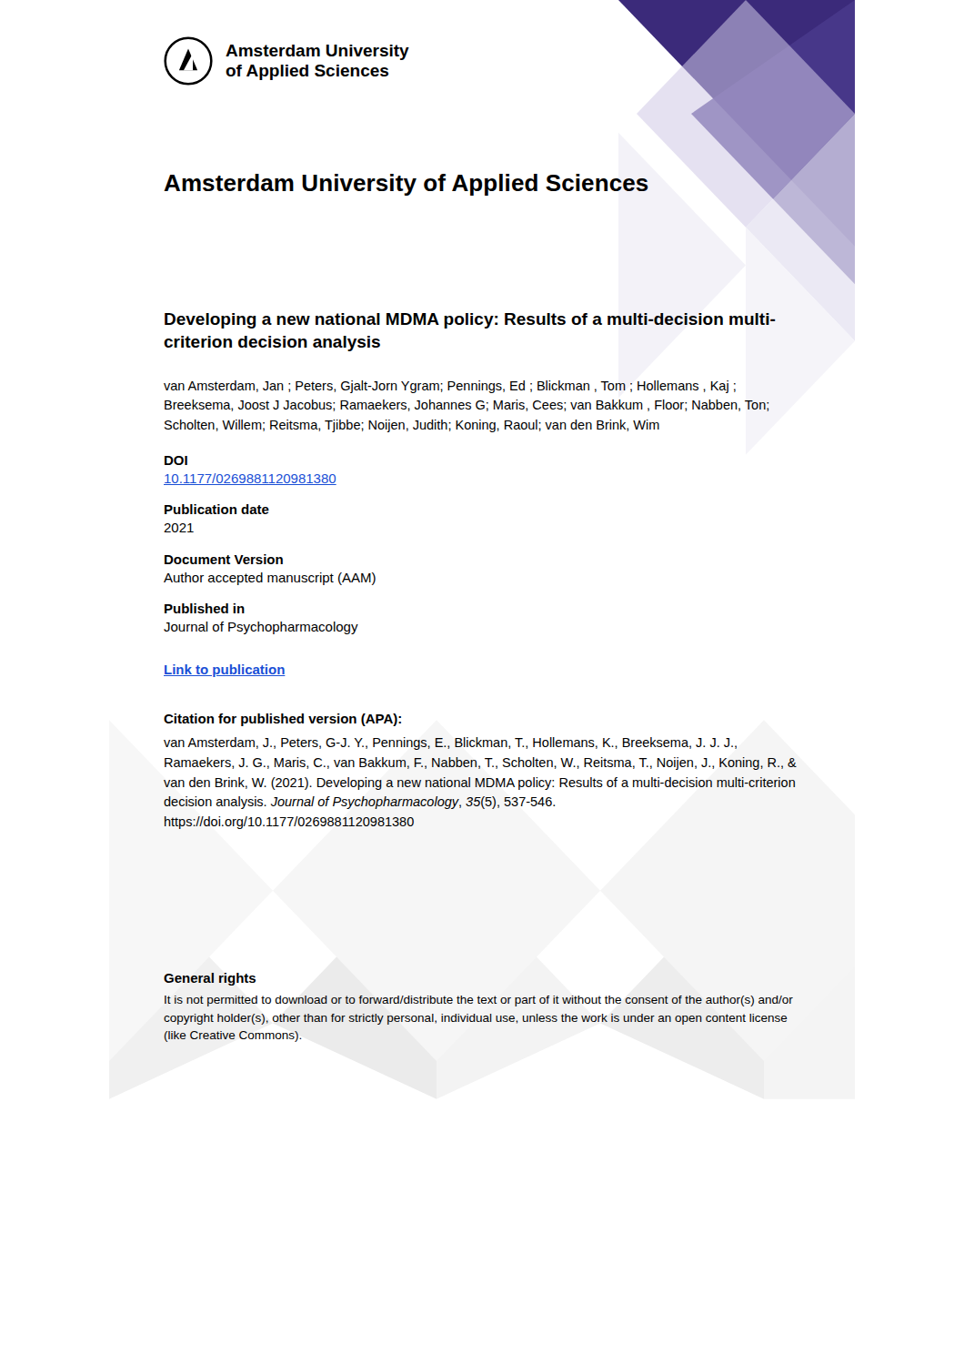Amsterdam University
of Applied Sciences
Amsterdam University of Applied Sciences
Developing a new national MDMA policy: Results of a multi-decision multi-criterion decision analysis
van Amsterdam, Jan ; Peters, Gjalt-Jorn Ygram; Pennings, Ed ; Blickman , Tom ; Hollemans , Kaj ; Breeksema, Joost J Jacobus; Ramaekers, Johannes G; Maris, Cees; van Bakkum , Floor; Nabben, Ton; Scholten, Willem; Reitsma, Tjibbe; Noijen, Judith; Koning, Raoul; van den Brink, Wim
DOI
10.1177/0269881120981380
Publication date
2021
Document Version
Author accepted manuscript (AAM)
Published in
Journal of Psychopharmacology
Link to publication
Citation for published version (APA):
van Amsterdam, J., Peters, G-J. Y., Pennings, E., Blickman, T., Hollemans, K., Breeksema, J. J. J., Ramaekers, J. G., Maris, C., van Bakkum, F., Nabben, T., Scholten, W., Reitsma, T., Noijen, J., Koning, R., & van den Brink, W. (2021). Developing a new national MDMA policy: Results of a multi-decision multi-criterion decision analysis. Journal of Psychopharmacology, 35(5), 537-546. https://doi.org/10.1177/0269881120981380
General rights
It is not permitted to download or to forward/distribute the text or part of it without the consent of the author(s) and/or copyright holder(s), other than for strictly personal, individual use, unless the work is under an open content license (like Creative Commons).